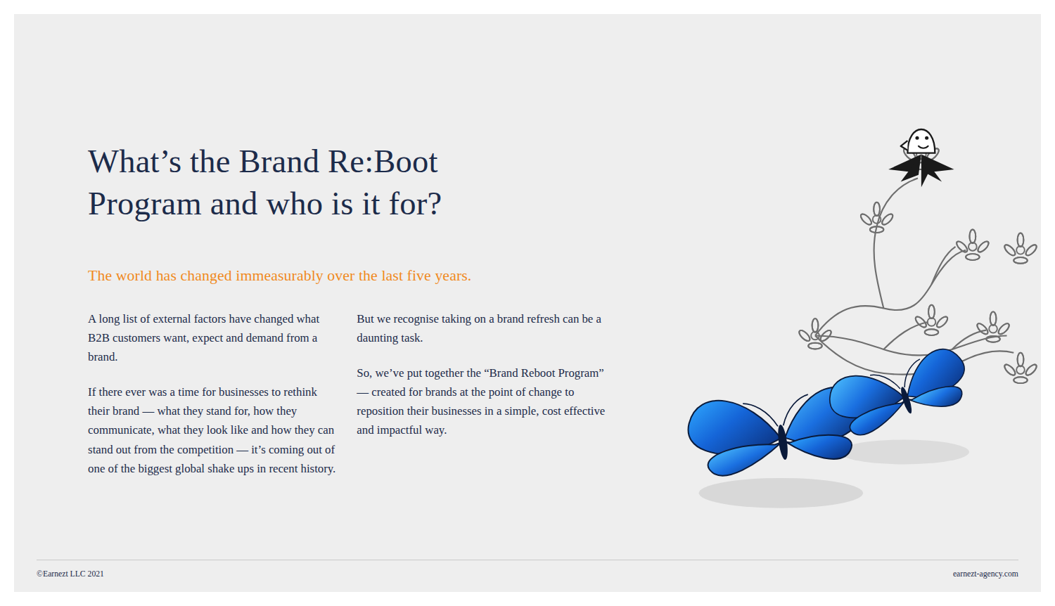What’s the Brand Re:Boot Program and who is it for?
The world has changed immeasurably over the last five years.
A long list of external factors have changed what B2B customers want, expect and demand from a brand.
If there ever was a time for businesses to rethink their brand — what they stand for, how they communicate, what they look like and how they can stand out from the competition — it’s coming out of one of the biggest global shake ups in recent history.
But we recognise taking on a brand refresh can be a daunting task.
So, we’ve put together the “Brand Reboot Program” — created for brands at the point of change to reposition their businesses in a simple, cost effective and impactful way.
©Earnezt LLC 2021 earnezt-agency.com